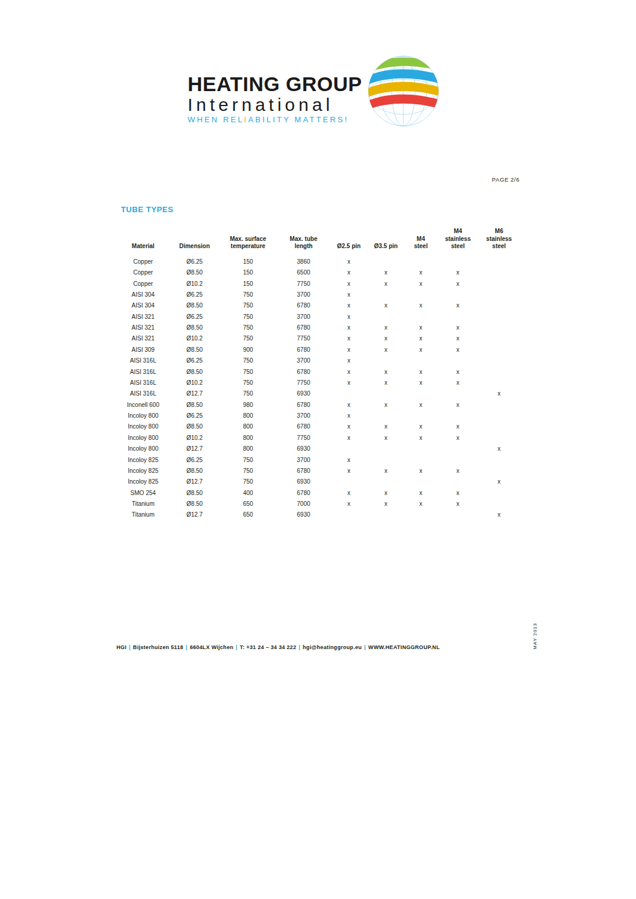HEATING GROUP
International
WHEN RELIABILITY MATTERS!
PAGE 2/6
TUBE TYPES
| Material | Dimension | Max. surface temperature | Max. tube length | Ø2.5 pin | Ø3.5 pin | M4 steel | M4 stainless steel | M6 stainless steel |
| --- | --- | --- | --- | --- | --- | --- | --- | --- |
| Copper | Ø6.25 | 150 | 3860 | x | | | | |
| Copper | Ø8.50 | 150 | 6500 | x | x | x | x | |
| Copper | Ø10.2 | 150 | 7750 | x | x | x | x | |
| AISI 304 | Ø6.25 | 750 | 3700 | x | | | | |
| AISI 304 | Ø8.50 | 750 | 6780 | x | x | x | x | |
| AISI 321 | Ø6.25 | 750 | 3700 | x | | | | |
| AISI 321 | Ø8.50 | 750 | 6780 | x | x | x | x | |
| AISI 321 | Ø10.2 | 750 | 7750 | x | x | x | x | |
| AISI 309 | Ø8.50 | 900 | 6780 | x | x | x | x | |
| AISI 316L | Ø6.25 | 750 | 3700 | x | | | | |
| AISI 316L | Ø8.50 | 750 | 6780 | x | x | x | x | |
| AISI 316L | Ø10.2 | 750 | 7750 | x | x | x | x | |
| AISI 316L | Ø12.7 | 750 | 6930 | | | | | x |
| Inconell 600 | Ø8.50 | 980 | 6780 | x | x | x | x | |
| Incoloy 800 | Ø6.25 | 800 | 3700 | x | | | | |
| Incoloy 800 | Ø8.50 | 800 | 6780 | x | x | x | x | |
| Incoloy 800 | Ø10.2 | 800 | 7750 | x | x | x | x | |
| Incoloy 800 | Ø12.7 | 800 | 6930 | | | | | x |
| Incoloy 825 | Ø6.25 | 750 | 3700 | x | | | | |
| Incoloy 825 | Ø8.50 | 750 | 6780 | x | x | x | x | |
| Incoloy 825 | Ø12.7 | 750 | 6930 | | | | | x |
| SMO 254 | Ø8.50 | 400 | 6780 | x | x | x | x | |
| Titanium | Ø8.50 | 650 | 7000 | x | x | x | x | |
| Titanium | Ø12.7 | 650 | 6930 | | | | | x |
MAY 2013
HGI|Bijsterhuizen 5118|6604LX Wijchen|T: +31 24 – 34 34 222|hgi@heatinggroup.eu|WWW.HEATINGGROUP.NL